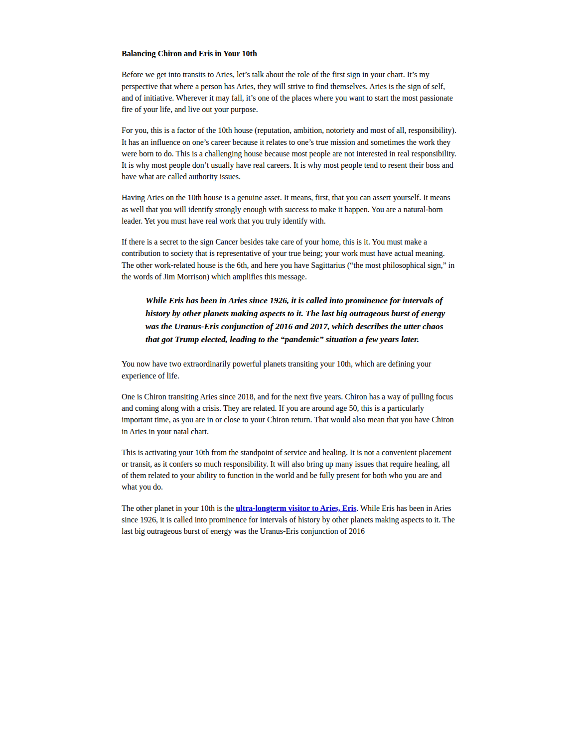Balancing Chiron and Eris in Your 10th
Before we get into transits to Aries, let’s talk about the role of the first sign in your chart. It’s my perspective that where a person has Aries, they will strive to find themselves. Aries is the sign of self, and of initiative. Wherever it may fall, it’s one of the places where you want to start the most passionate fire of your life, and live out your purpose.
For you, this is a factor of the 10th house (reputation, ambition, notoriety and most of all, responsibility). It has an influence on one’s career because it relates to one’s true mission and sometimes the work they were born to do. This is a challenging house because most people are not interested in real responsibility. It is why most people don’t usually have real careers. It is why most people tend to resent their boss and have what are called authority issues.
Having Aries on the 10th house is a genuine asset. It means, first, that you can assert yourself. It means as well that you will identify strongly enough with success to make it happen. You are a natural-born leader. Yet you must have real work that you truly identify with.
If there is a secret to the sign Cancer besides take care of your home, this is it. You must make a contribution to society that is representative of your true being; your work must have actual meaning. The other work-related house is the 6th, and here you have Sagittarius (“the most philosophical sign,” in the words of Jim Morrison) which amplifies this message.
While Eris has been in Aries since 1926, it is called into prominence for intervals of history by other planets making aspects to it. The last big outrageous burst of energy was the Uranus-Eris conjunction of 2016 and 2017, which describes the utter chaos that got Trump elected, leading to the “pandemic” situation a few years later.
You now have two extraordinarily powerful planets transiting your 10th, which are defining your experience of life.
One is Chiron transiting Aries since 2018, and for the next five years. Chiron has a way of pulling focus and coming along with a crisis. They are related. If you are around age 50, this is a particularly important time, as you are in or close to your Chiron return. That would also mean that you have Chiron in Aries in your natal chart.
This is activating your 10th from the standpoint of service and healing. It is not a convenient placement or transit, as it confers so much responsibility. It will also bring up many issues that require healing, all of them related to your ability to function in the world and be fully present for both who you are and what you do.
The other planet in your 10th is the ultra-longterm visitor to Aries, Eris. While Eris has been in Aries since 1926, it is called into prominence for intervals of history by other planets making aspects to it. The last big outrageous burst of energy was the Uranus-Eris conjunction of 2016